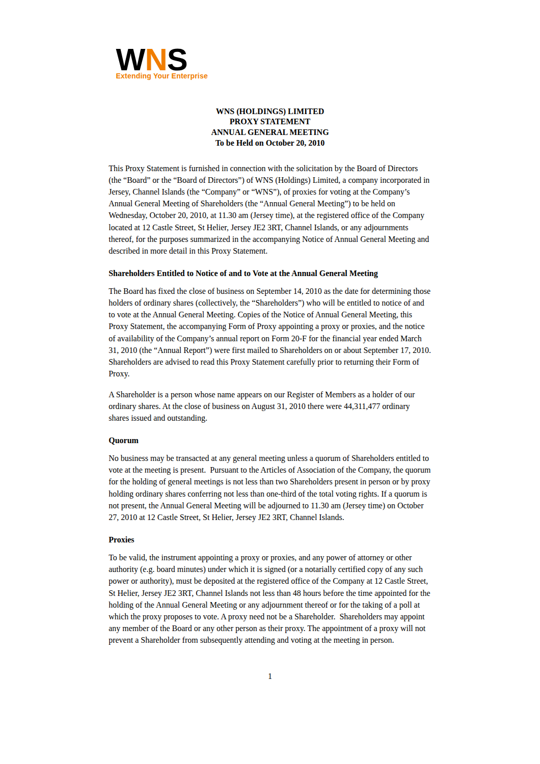WNS
Extending Your Enterprise
WNS (HOLDINGS) LIMITED
PROXY STATEMENT
ANNUAL GENERAL MEETING
To be Held on October 20, 2010
This Proxy Statement is furnished in connection with the solicitation by the Board of Directors (the “Board” or the “Board of Directors”) of WNS (Holdings) Limited, a company incorporated in Jersey, Channel Islands (the “Company” or “WNS”), of proxies for voting at the Company’s Annual General Meeting of Shareholders (the “Annual General Meeting”) to be held on Wednesday, October 20, 2010, at 11.30 am (Jersey time), at the registered office of the Company located at 12 Castle Street, St Helier, Jersey JE2 3RT, Channel Islands, or any adjournments thereof, for the purposes summarized in the accompanying Notice of Annual General Meeting and described in more detail in this Proxy Statement.
Shareholders Entitled to Notice of and to Vote at the Annual General Meeting
The Board has fixed the close of business on September 14, 2010 as the date for determining those holders of ordinary shares (collectively, the “Shareholders”) who will be entitled to notice of and to vote at the Annual General Meeting. Copies of the Notice of Annual General Meeting, this Proxy Statement, the accompanying Form of Proxy appointing a proxy or proxies, and the notice of availability of the Company’s annual report on Form 20-F for the financial year ended March 31, 2010 (the “Annual Report”) were first mailed to Shareholders on or about September 17, 2010. Shareholders are advised to read this Proxy Statement carefully prior to returning their Form of Proxy.
A Shareholder is a person whose name appears on our Register of Members as a holder of our ordinary shares. At the close of business on August 31, 2010 there were 44,311,477 ordinary shares issued and outstanding.
Quorum
No business may be transacted at any general meeting unless a quorum of Shareholders entitled to vote at the meeting is present. Pursuant to the Articles of Association of the Company, the quorum for the holding of general meetings is not less than two Shareholders present in person or by proxy holding ordinary shares conferring not less than one-third of the total voting rights. If a quorum is not present, the Annual General Meeting will be adjourned to 11.30 am (Jersey time) on October 27, 2010 at 12 Castle Street, St Helier, Jersey JE2 3RT, Channel Islands.
Proxies
To be valid, the instrument appointing a proxy or proxies, and any power of attorney or other authority (e.g. board minutes) under which it is signed (or a notarially certified copy of any such power or authority), must be deposited at the registered office of the Company at 12 Castle Street, St Helier, Jersey JE2 3RT, Channel Islands not less than 48 hours before the time appointed for the holding of the Annual General Meeting or any adjournment thereof or for the taking of a poll at which the proxy proposes to vote. A proxy need not be a Shareholder. Shareholders may appoint any member of the Board or any other person as their proxy. The appointment of a proxy will not prevent a Shareholder from subsequently attending and voting at the meeting in person.
1